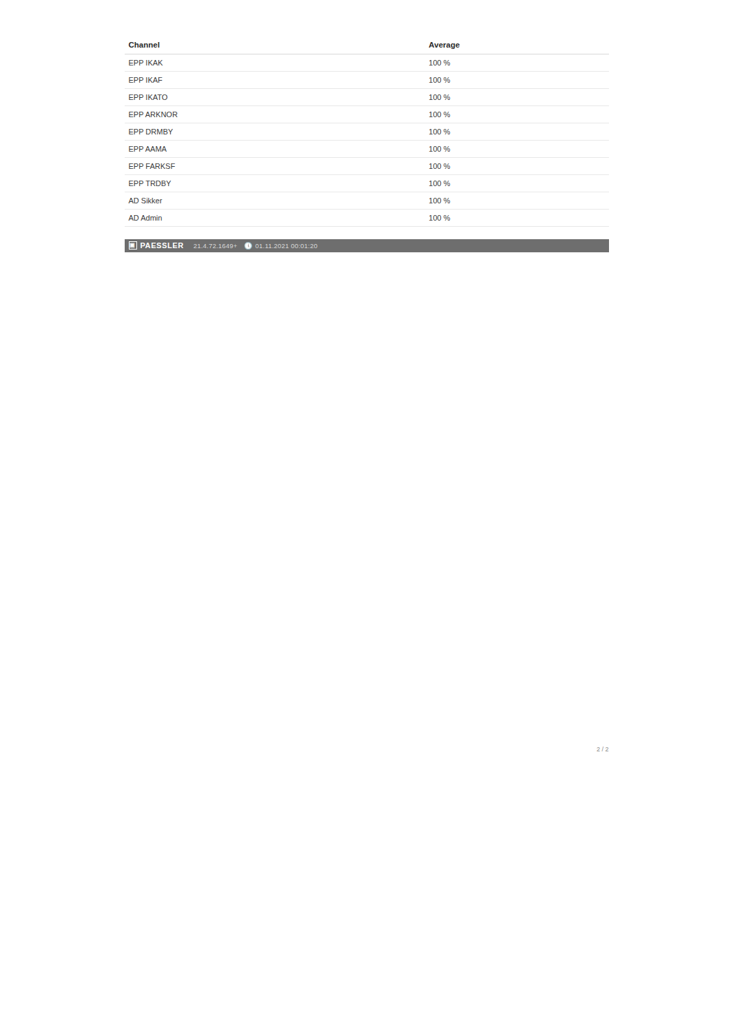| Channel | Average |
| --- | --- |
| EPP IKAK | 100 % |
| EPP IKAF | 100 % |
| EPP IKATO | 100 % |
| EPP ARKNOR | 100 % |
| EPP DRMBY | 100 % |
| EPP AAMA | 100 % |
| EPP FARKSF | 100 % |
| EPP TRDBY | 100 % |
| AD Sikker | 100 % |
| AD Admin | 100 % |
▣ PAESSLER 21.4.72.1649+ 🕔 01.11.2021 00:01:20
2 / 2